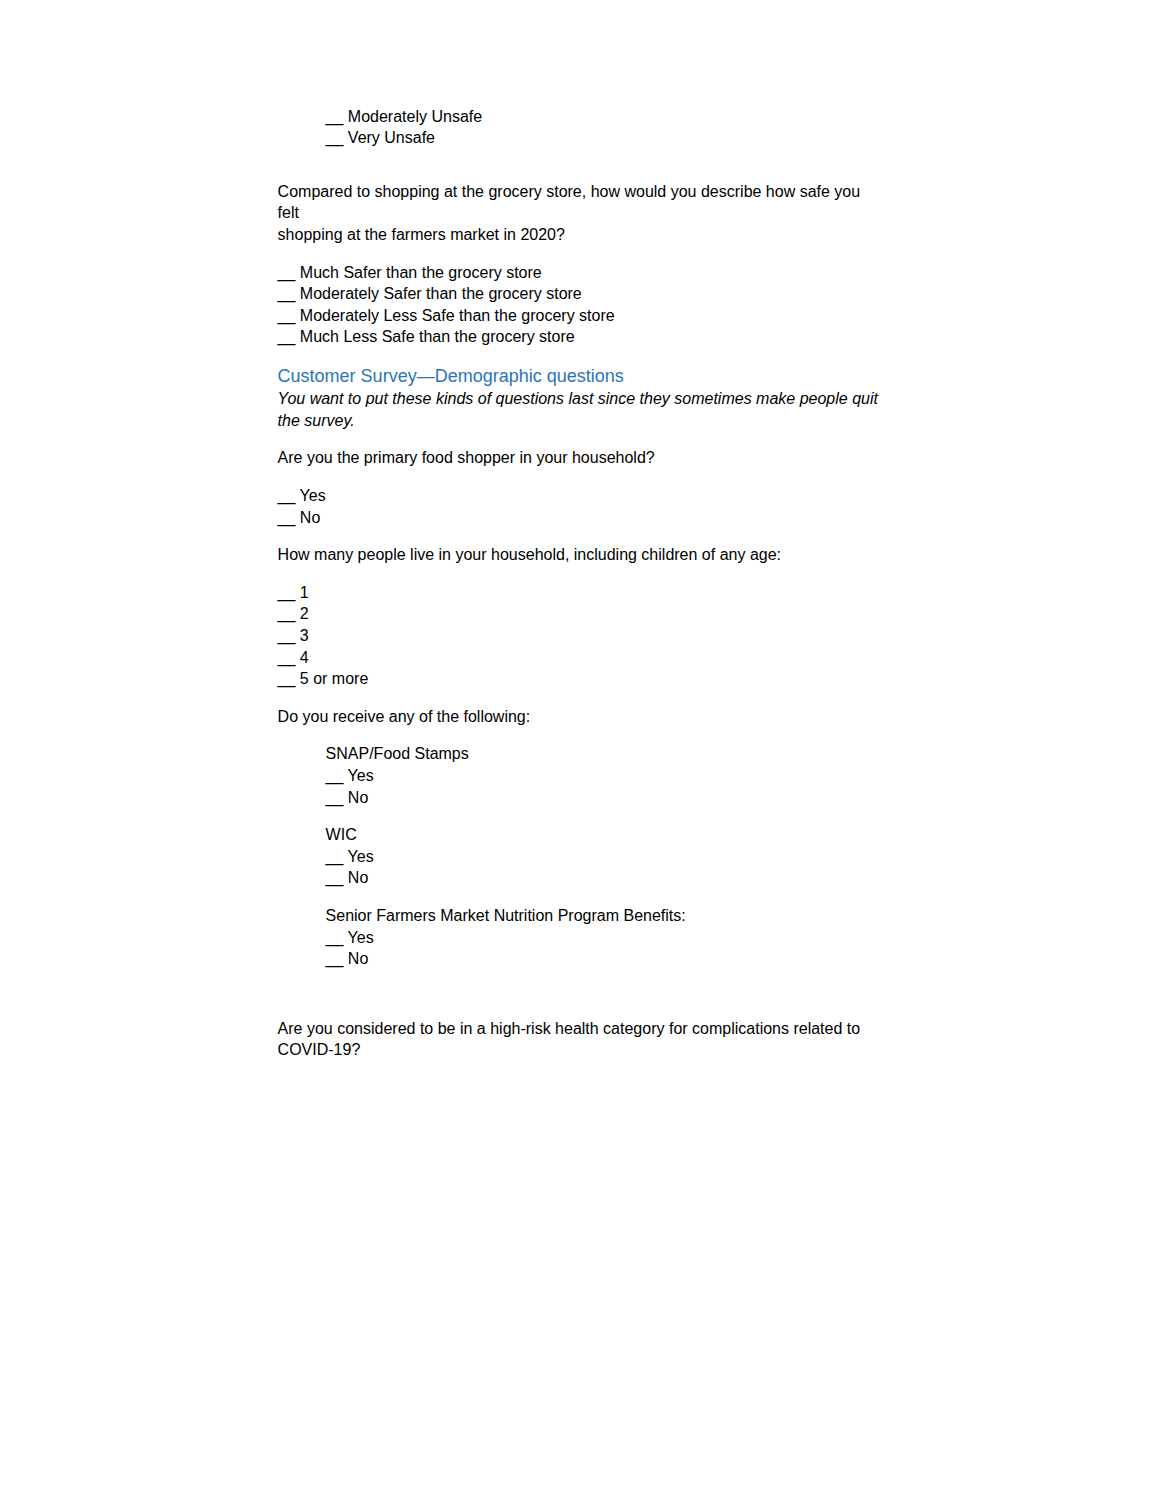__ Moderately Unsafe
__ Very Unsafe
Compared to shopping at the grocery store, how would you describe how safe you felt
shopping at the farmers market in 2020?
__ Much Safer than the grocery store
__ Moderately Safer than the grocery store
__ Moderately Less Safe than the grocery store
__ Much Less Safe than the grocery store
Customer Survey—Demographic questions
You want to put these kinds of questions last since they sometimes make people quit the survey.
Are you the primary food shopper in your household?
__ Yes
__ No
How many people live in your household, including children of any age:
__ 1
__ 2
__ 3
__ 4
__ 5 or more
Do you receive any of the following:
SNAP/Food Stamps
__ Yes
__ No
WIC
__ Yes
__ No
Senior Farmers Market Nutrition Program Benefits:
__ Yes
__ No
Are you considered to be in a high-risk health category for complications related to COVID-19?